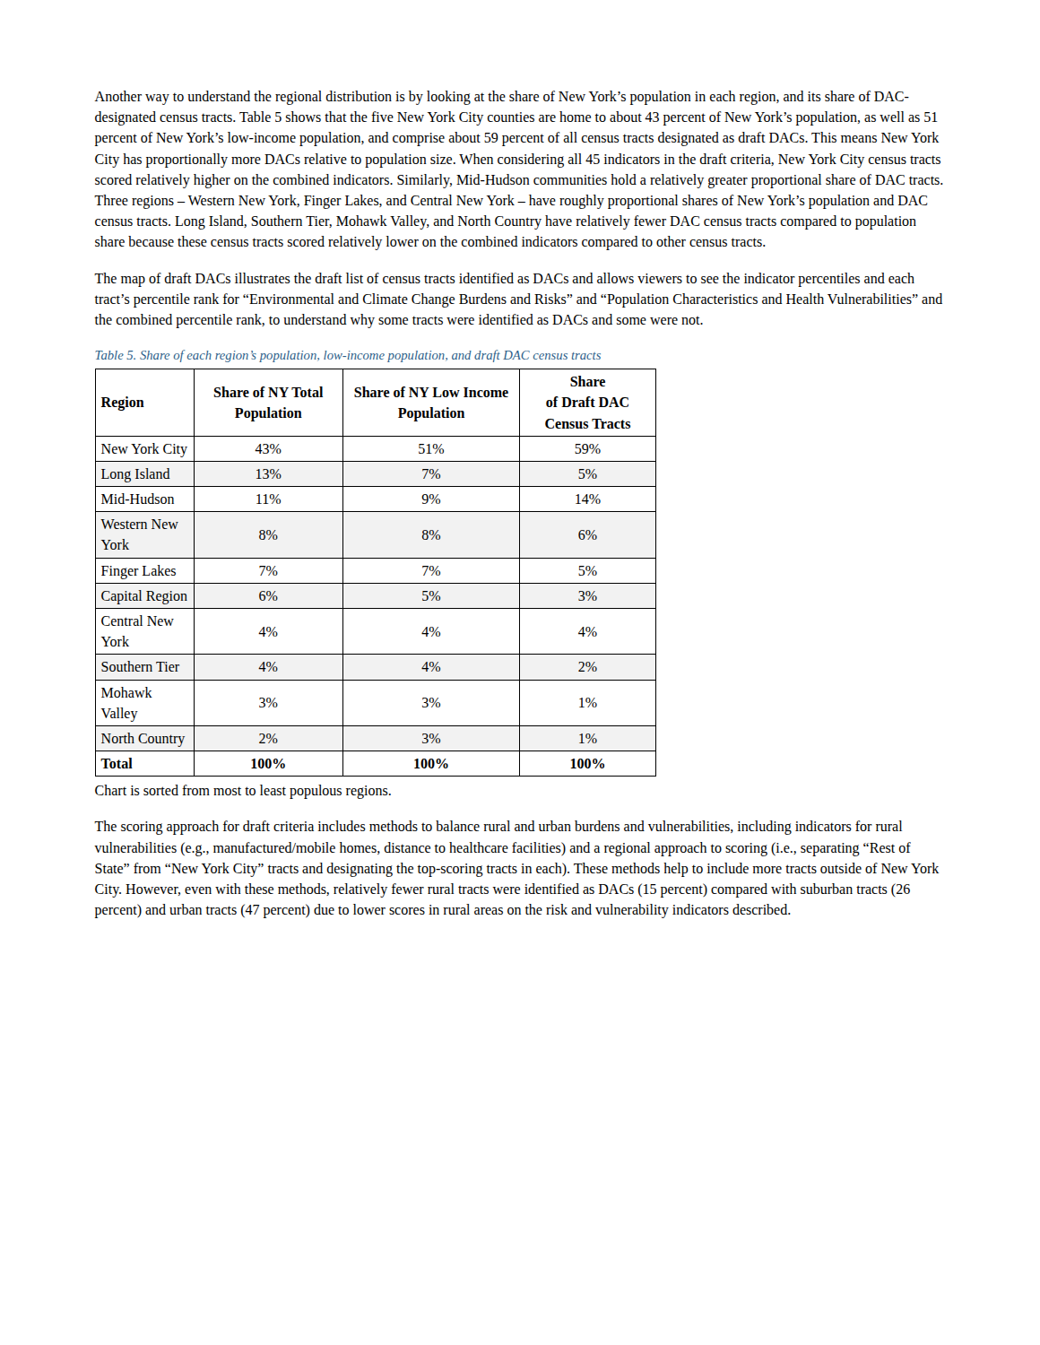Another way to understand the regional distribution is by looking at the share of New York’s population in each region, and its share of DAC-designated census tracts. Table 5 shows that the five New York City counties are home to about 43 percent of New York’s population, as well as 51 percent of New York’s low-income population, and comprise about 59 percent of all census tracts designated as draft DACs. This means New York City has proportionally more DACs relative to population size. When considering all 45 indicators in the draft criteria, New York City census tracts scored relatively higher on the combined indicators. Similarly, Mid-Hudson communities hold a relatively greater proportional share of DAC tracts. Three regions – Western New York, Finger Lakes, and Central New York – have roughly proportional shares of New York’s population and DAC census tracts. Long Island, Southern Tier, Mohawk Valley, and North Country have relatively fewer DAC census tracts compared to population share because these census tracts scored relatively lower on the combined indicators compared to other census tracts.
The map of draft DACs illustrates the draft list of census tracts identified as DACs and allows viewers to see the indicator percentiles and each tract’s percentile rank for “Environmental and Climate Change Burdens and Risks” and “Population Characteristics and Health Vulnerabilities” and the combined percentile rank, to understand why some tracts were identified as DACs and some were not.
Table 5. Share of each region’s population, low-income population, and draft DAC census tracts
| Region | Share of NY Total Population | Share of NY Low Income Population | Share of Draft DAC Census Tracts |
| --- | --- | --- | --- |
| New York City | 43% | 51% | 59% |
| Long Island | 13% | 7% | 5% |
| Mid-Hudson | 11% | 9% | 14% |
| Western New York | 8% | 8% | 6% |
| Finger Lakes | 7% | 7% | 5% |
| Capital Region | 6% | 5% | 3% |
| Central New York | 4% | 4% | 4% |
| Southern Tier | 4% | 4% | 2% |
| Mohawk Valley | 3% | 3% | 1% |
| North Country | 2% | 3% | 1% |
| Total | 100% | 100% | 100% |
Chart is sorted from most to least populous regions.
The scoring approach for draft criteria includes methods to balance rural and urban burdens and vulnerabilities, including indicators for rural vulnerabilities (e.g., manufactured/mobile homes, distance to healthcare facilities) and a regional approach to scoring (i.e., separating “Rest of State” from “New York City” tracts and designating the top-scoring tracts in each). These methods help to include more tracts outside of New York City. However, even with these methods, relatively fewer rural tracts were identified as DACs (15 percent) compared with suburban tracts (26 percent) and urban tracts (47 percent) due to lower scores in rural areas on the risk and vulnerability indicators described.